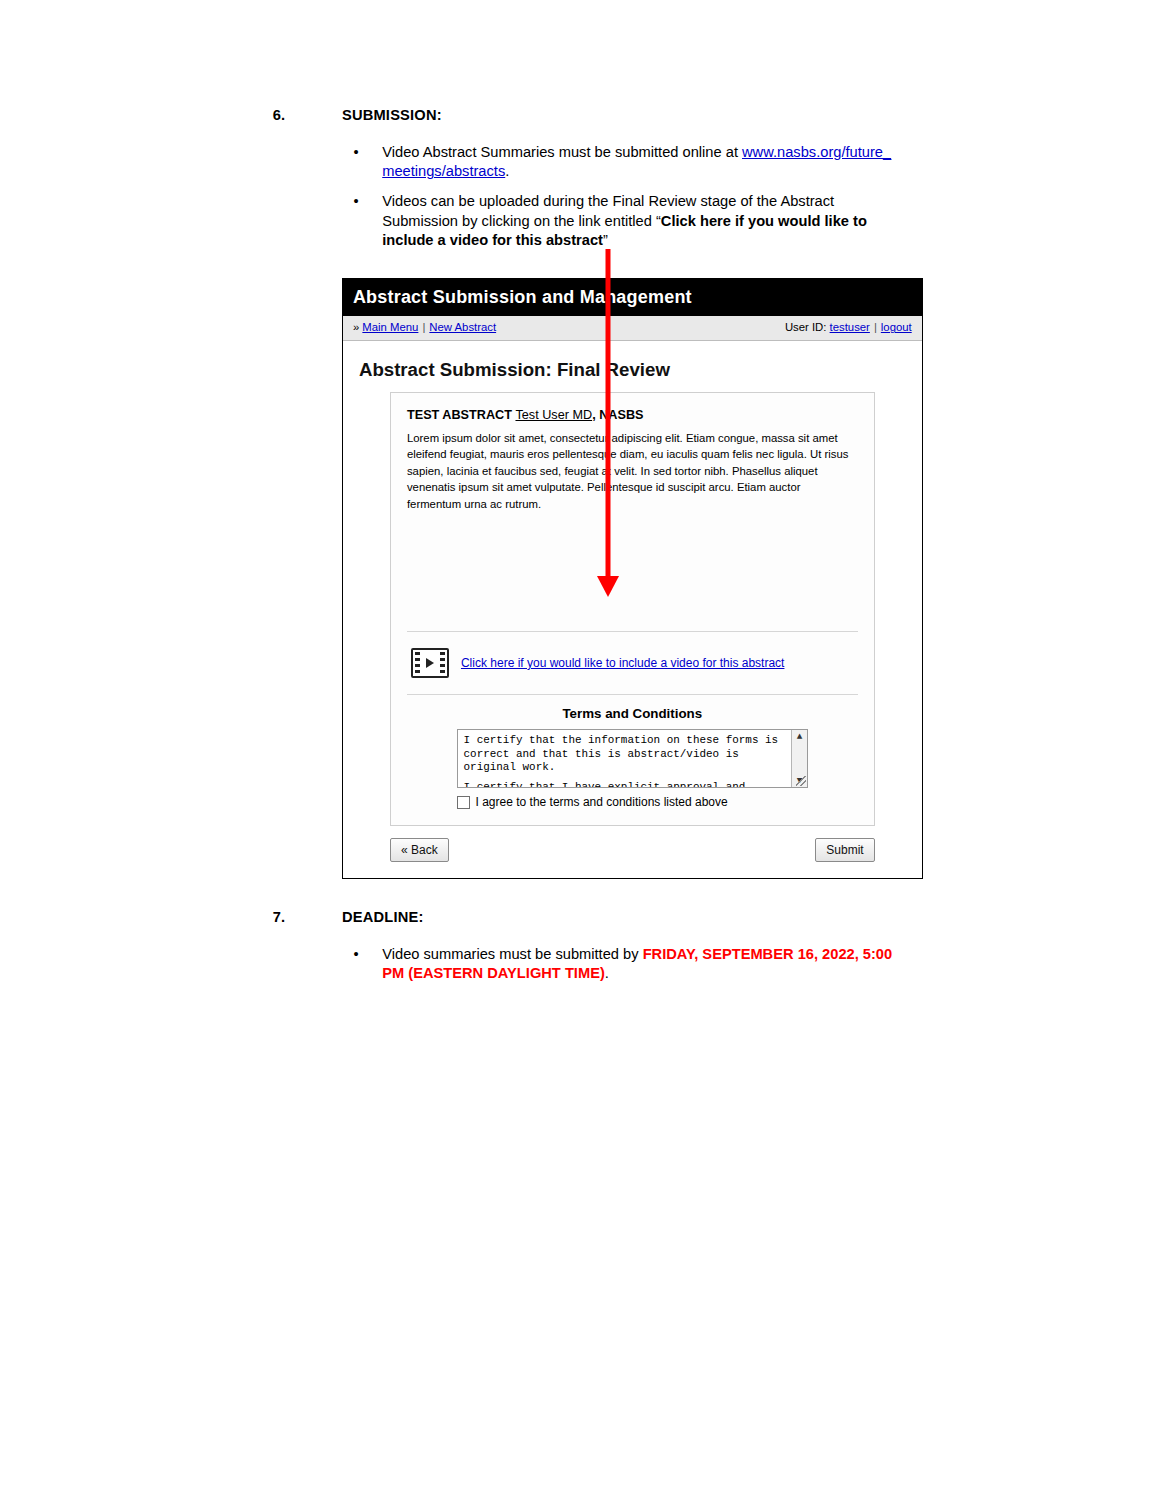6. SUBMISSION:
Video Abstract Summaries must be submitted online at www.nasbs.org/future_meetings/abstracts.
Videos can be uploaded during the Final Review stage of the Abstract Submission by clicking on the link entitled “Click here if you would like to include a video for this abstract”
Abstract Submission and Management
» Main Menu|New Abstract
User ID: testuser|logout
Abstract Submission: Final Review
TEST ABSTRACT Test User MD, NASBS
Lorem ipsum dolor sit amet, consectetur adipiscing elit. Etiam congue, massa sit amet eleifend feugiat, mauris eros pellentesque diam, eu iaculis quam felis nec ligula. Ut risus sapien, lacinia et faucibus sed, feugiat at velit. In sed tortor nibh. Phasellus aliquet venenatis ipsum sit amet vulputate. Pellentesque id suscipit arcu. Etiam auctor fermentum urna ac rutrum.
Click here if you would like to include a video for this abstract
Terms and Conditions
I certify that the information on these forms is correct and that this is abstract/video is original work.
I certify that I have explicit approval and authority from any co-author(s) listed in this abstract/video to have their names
▲ ▼
I agree to the terms and conditions listed above
« Back Submit
7. DEADLINE:
Video summaries must be submitted by FRIDAY, SEPTEMBER 16, 2022, 5:00 PM (EASTERN DAYLIGHT TIME).